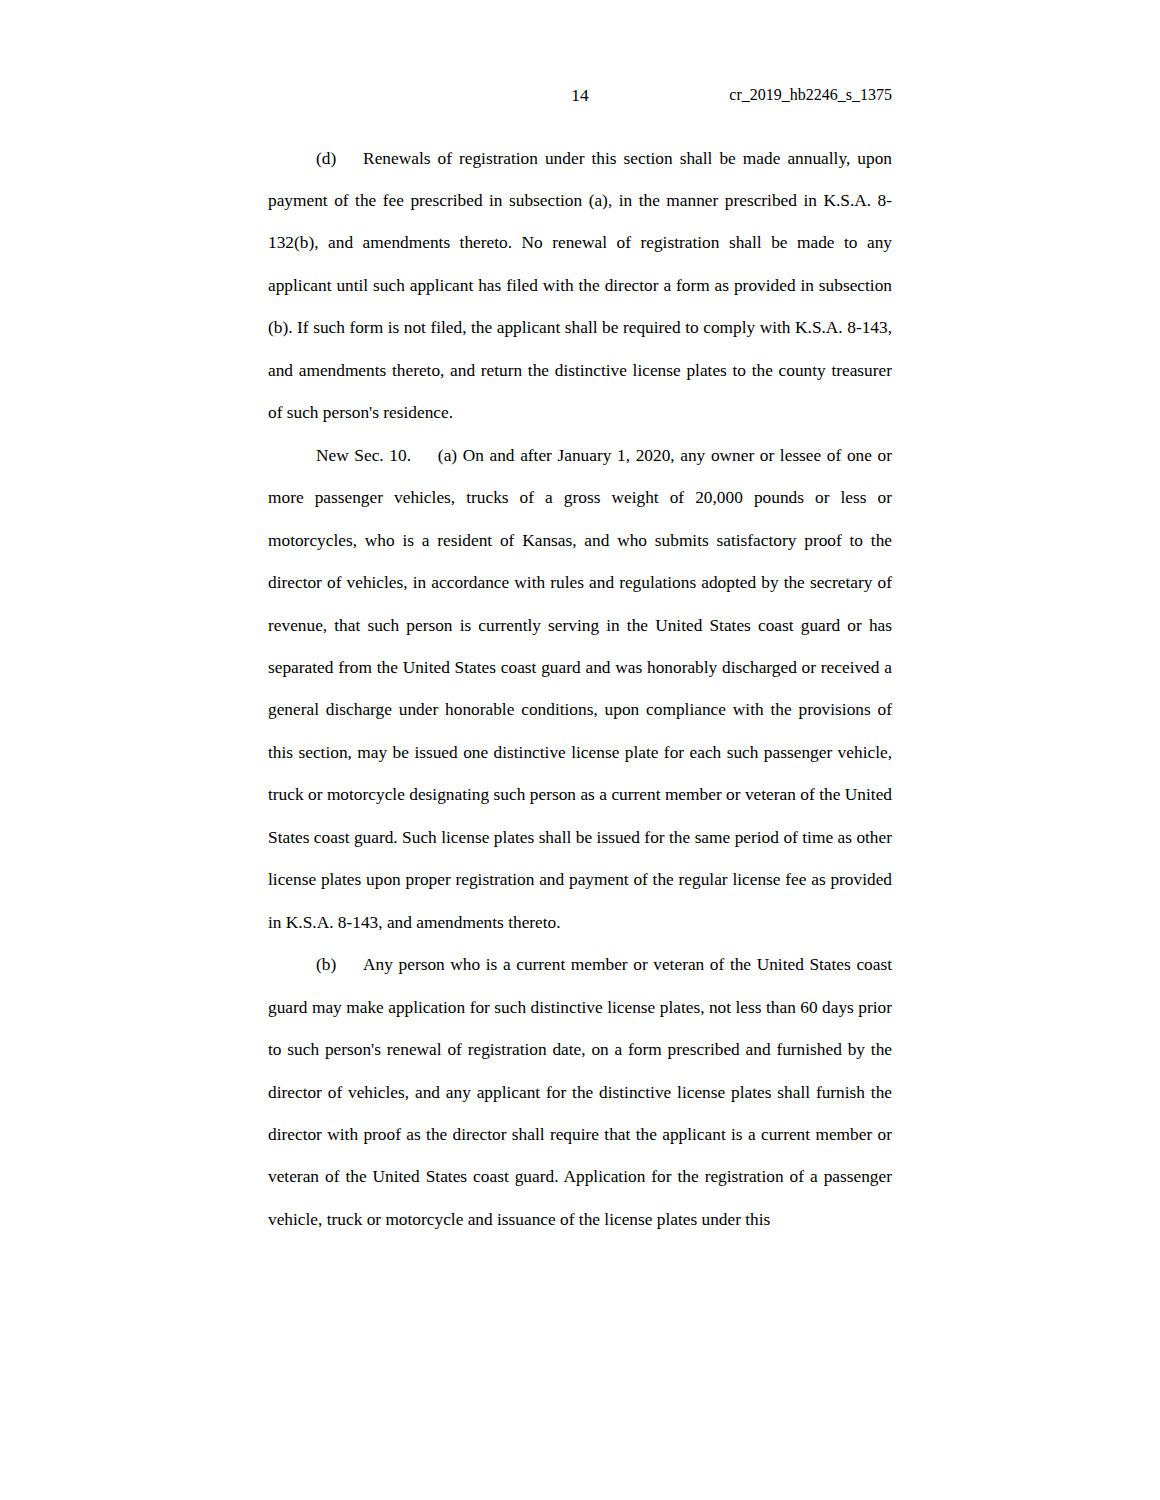14 cr_2019_hb2246_s_1375
(d) Renewals of registration under this section shall be made annually, upon payment of the fee prescribed in subsection (a), in the manner prescribed in K.S.A. 8-132(b), and amendments thereto. No renewal of registration shall be made to any applicant until such applicant has filed with the director a form as provided in subsection (b). If such form is not filed, the applicant shall be required to comply with K.S.A. 8-143, and amendments thereto, and return the distinctive license plates to the county treasurer of such person's residence.
New Sec. 10. (a) On and after January 1, 2020, any owner or lessee of one or more passenger vehicles, trucks of a gross weight of 20,000 pounds or less or motorcycles, who is a resident of Kansas, and who submits satisfactory proof to the director of vehicles, in accordance with rules and regulations adopted by the secretary of revenue, that such person is currently serving in the United States coast guard or has separated from the United States coast guard and was honorably discharged or received a general discharge under honorable conditions, upon compliance with the provisions of this section, may be issued one distinctive license plate for each such passenger vehicle, truck or motorcycle designating such person as a current member or veteran of the United States coast guard. Such license plates shall be issued for the same period of time as other license plates upon proper registration and payment of the regular license fee as provided in K.S.A. 8-143, and amendments thereto.
(b) Any person who is a current member or veteran of the United States coast guard may make application for such distinctive license plates, not less than 60 days prior to such person's renewal of registration date, on a form prescribed and furnished by the director of vehicles, and any applicant for the distinctive license plates shall furnish the director with proof as the director shall require that the applicant is a current member or veteran of the United States coast guard. Application for the registration of a passenger vehicle, truck or motorcycle and issuance of the license plates under this